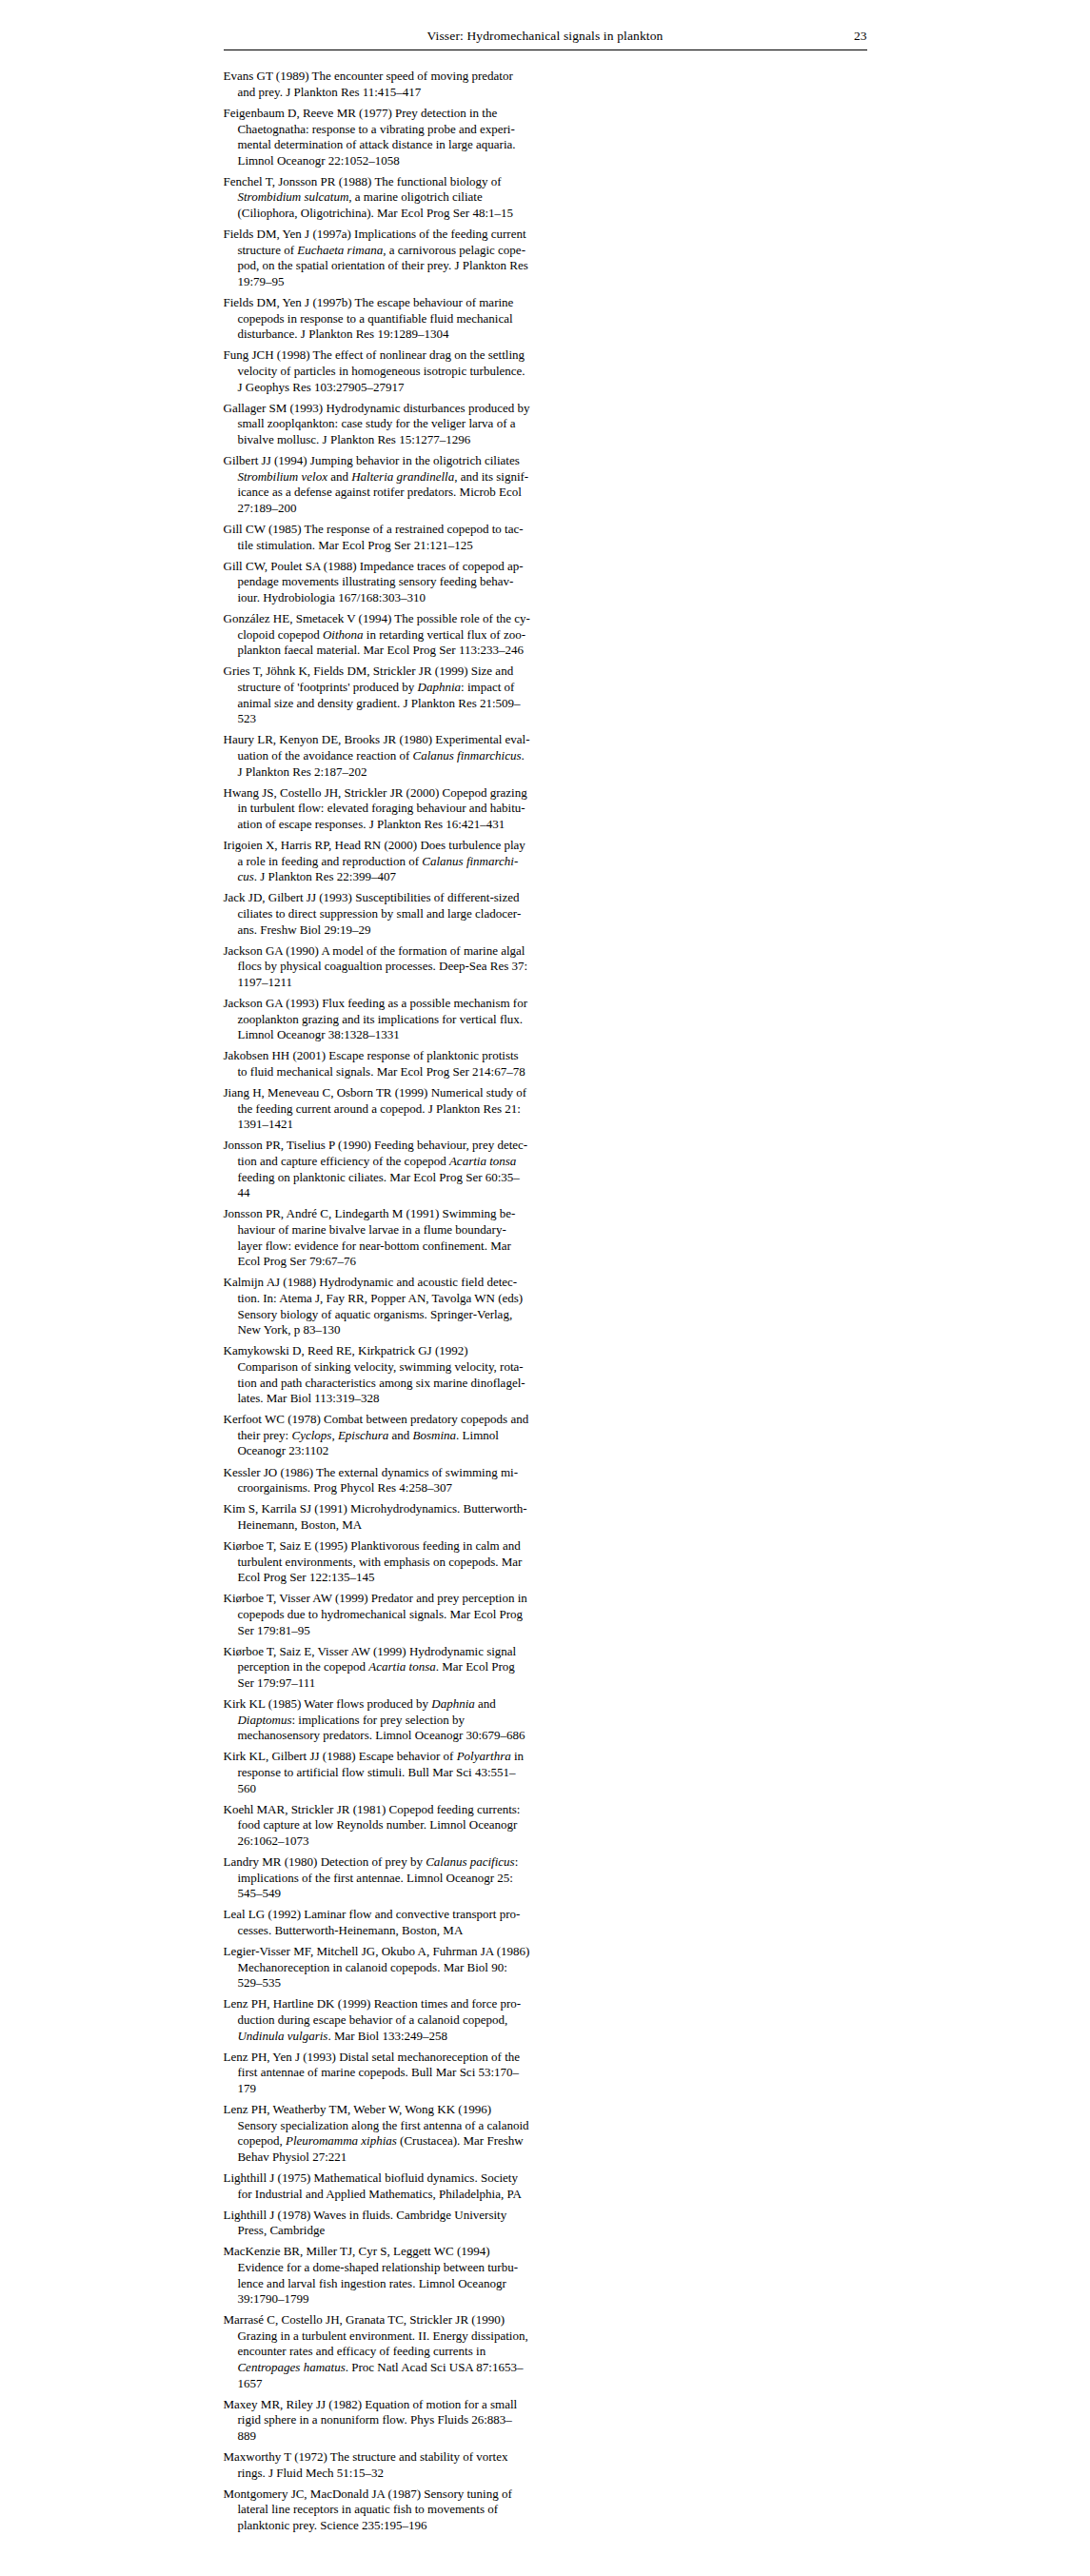Visser: Hydromechanical signals in plankton
23
Evans GT (1989) The encounter speed of moving predator and prey. J Plankton Res 11:415–417
Feigenbaum D, Reeve MR (1977) Prey detection in the Chaetognatha: response to a vibrating probe and experimental determination of attack distance in large aquaria. Limnol Oceanogr 22:1052–1058
Fenchel T, Jonsson PR (1988) The functional biology of Strombidium sulcatum, a marine oligotrich ciliate (Ciliophora, Oligotrichina). Mar Ecol Prog Ser 48:1–15
Fields DM, Yen J (1997a) Implications of the feeding current structure of Euchaeta rimana, a carnivorous pelagic copepod, on the spatial orientation of their prey. J Plankton Res 19:79–95
Fields DM, Yen J (1997b) The escape behaviour of marine copepods in response to a quantifiable fluid mechanical disturbance. J Plankton Res 19:1289–1304
Fung JCH (1998) The effect of nonlinear drag on the settling velocity of particles in homogeneous isotropic turbulence. J Geophys Res 103:27905–27917
Gallager SM (1993) Hydrodynamic disturbances produced by small zooplqankton: case study for the veliger larva of a bivalve mollusc. J Plankton Res 15:1277–1296
Gilbert JJ (1994) Jumping behavior in the oligotrich ciliates Strombilium velox and Halteria grandinella, and its significance as a defense against rotifer predators. Microb Ecol 27:189–200
Gill CW (1985) The response of a restrained copepod to tactile stimulation. Mar Ecol Prog Ser 21:121–125
Gill CW, Poulet SA (1988) Impedance traces of copepod appendage movements illustrating sensory feeding behaviour. Hydrobiologia 167/168:303–310
González HE, Smetacek V (1994) The possible role of the cyclopoid copepod Oithona in retarding vertical flux of zooplankton faecal material. Mar Ecol Prog Ser 113:233–246
Gries T, Jöhnk K, Fields DM, Strickler JR (1999) Size and structure of 'footprints' produced by Daphnia: impact of animal size and density gradient. J Plankton Res 21:509–523
Haury LR, Kenyon DE, Brooks JR (1980) Experimental evaluation of the avoidance reaction of Calanus finmarchicus. J Plankton Res 2:187–202
Hwang JS, Costello JH, Strickler JR (2000) Copepod grazing in turbulent flow: elevated foraging behaviour and habituation of escape responses. J Plankton Res 16:421–431
Irigoien X, Harris RP, Head RN (2000) Does turbulence play a role in feeding and reproduction of Calanus finmarchicus. J Plankton Res 22:399–407
Jack JD, Gilbert JJ (1993) Susceptibilities of different-sized ciliates to direct suppression by small and large cladocerans. Freshw Biol 29:19–29
Jackson GA (1990) A model of the formation of marine algal flocs by physical coagualtion processes. Deep-Sea Res 37: 1197–1211
Jackson GA (1993) Flux feeding as a possible mechanism for zooplankton grazing and its implications for vertical flux. Limnol Oceanogr 38:1328–1331
Jakobsen HH (2001) Escape response of planktonic protists to fluid mechanical signals. Mar Ecol Prog Ser 214:67–78
Jiang H, Meneveau C, Osborn TR (1999) Numerical study of the feeding current around a copepod. J Plankton Res 21: 1391–1421
Jonsson PR, Tiselius P (1990) Feeding behaviour, prey detection and capture efficiency of the copepod Acartia tonsa feeding on planktonic ciliates. Mar Ecol Prog Ser 60:35–44
Jonsson PR, André C, Lindegarth M (1991) Swimming behaviour of marine bivalve larvae in a flume boundary-layer flow: evidence for near-bottom confinement. Mar Ecol Prog Ser 79:67–76
Kalmijn AJ (1988) Hydrodynamic and acoustic field detection. In: Atema J, Fay RR, Popper AN, Tavolga WN (eds) Sensory biology of aquatic organisms. Springer-Verlag, New York, p 83–130
Kamykowski D, Reed RE, Kirkpatrick GJ (1992) Comparison of sinking velocity, swimming velocity, rotation and path characteristics among six marine dinoflagellates. Mar Biol 113:319–328
Kerfoot WC (1978) Combat between predatory copepods and their prey: Cyclops, Epischura and Bosmina. Limnol Oceanogr 23:1102
Kessler JO (1986) The external dynamics of swimming microorgainisms. Prog Phycol Res 4:258–307
Kim S, Karrila SJ (1991) Microhydrodynamics. Butterworth-Heinemann, Boston, MA
Kiørboe T, Saiz E (1995) Planktivorous feeding in calm and turbulent environments, with emphasis on copepods. Mar Ecol Prog Ser 122:135–145
Kiørboe T, Visser AW (1999) Predator and prey perception in copepods due to hydromechanical signals. Mar Ecol Prog Ser 179:81–95
Kiørboe T, Saiz E, Visser AW (1999) Hydrodynamic signal perception in the copepod Acartia tonsa. Mar Ecol Prog Ser 179:97–111
Kirk KL (1985) Water flows produced by Daphnia and Diaptomus: implications for prey selection by mechanosensory predators. Limnol Oceanogr 30:679–686
Kirk KL, Gilbert JJ (1988) Escape behavior of Polyarthra in response to artificial flow stimuli. Bull Mar Sci 43:551–560
Koehl MAR, Strickler JR (1981) Copepod feeding currents: food capture at low Reynolds number. Limnol Oceanogr 26:1062–1073
Landry MR (1980) Detection of prey by Calanus pacificus: implications of the first antennae. Limnol Oceanogr 25: 545–549
Leal LG (1992) Laminar flow and convective transport processes. Butterworth-Heinemann, Boston, MA
Legier-Visser MF, Mitchell JG, Okubo A, Fuhrman JA (1986) Mechanoreception in calanoid copepods. Mar Biol 90: 529–535
Lenz PH, Hartline DK (1999) Reaction times and force production during escape behavior of a calanoid copepod, Undinula vulgaris. Mar Biol 133:249–258
Lenz PH, Yen J (1993) Distal setal mechanoreception of the first antennae of marine copepods. Bull Mar Sci 53:170–179
Lenz PH, Weatherby TM, Weber W, Wong KK (1996) Sensory specialization along the first antenna of a calanoid copepod, Pleuromamma xiphias (Crustacea). Mar Freshw Behav Physiol 27:221
Lighthill J (1975) Mathematical biofluid dynamics. Society for Industrial and Applied Mathematics, Philadelphia, PA
Lighthill J (1978) Waves in fluids. Cambridge University Press, Cambridge
MacKenzie BR, Miller TJ, Cyr S, Leggett WC (1994) Evidence for a dome-shaped relationship between turbulence and larval fish ingestion rates. Limnol Oceanogr 39:1790–1799
Marrasé C, Costello JH, Granata TC, Strickler JR (1990) Grazing in a turbulent environment. II. Energy dissipation, encounter rates and efficacy of feeding currents in Centropages hamatus. Proc Natl Acad Sci USA 87:1653–1657
Maxey MR, Riley JJ (1982) Equation of motion for a small rigid sphere in a nonuniform flow. Phys Fluids 26:883–889
Maxworthy T (1972) The structure and stability of vortex rings. J Fluid Mech 51:15–32
Montgomery JC, MacDonald JA (1987) Sensory tuning of lateral line receptors in aquatic fish to movements of planktonic prey. Science 235:195–196